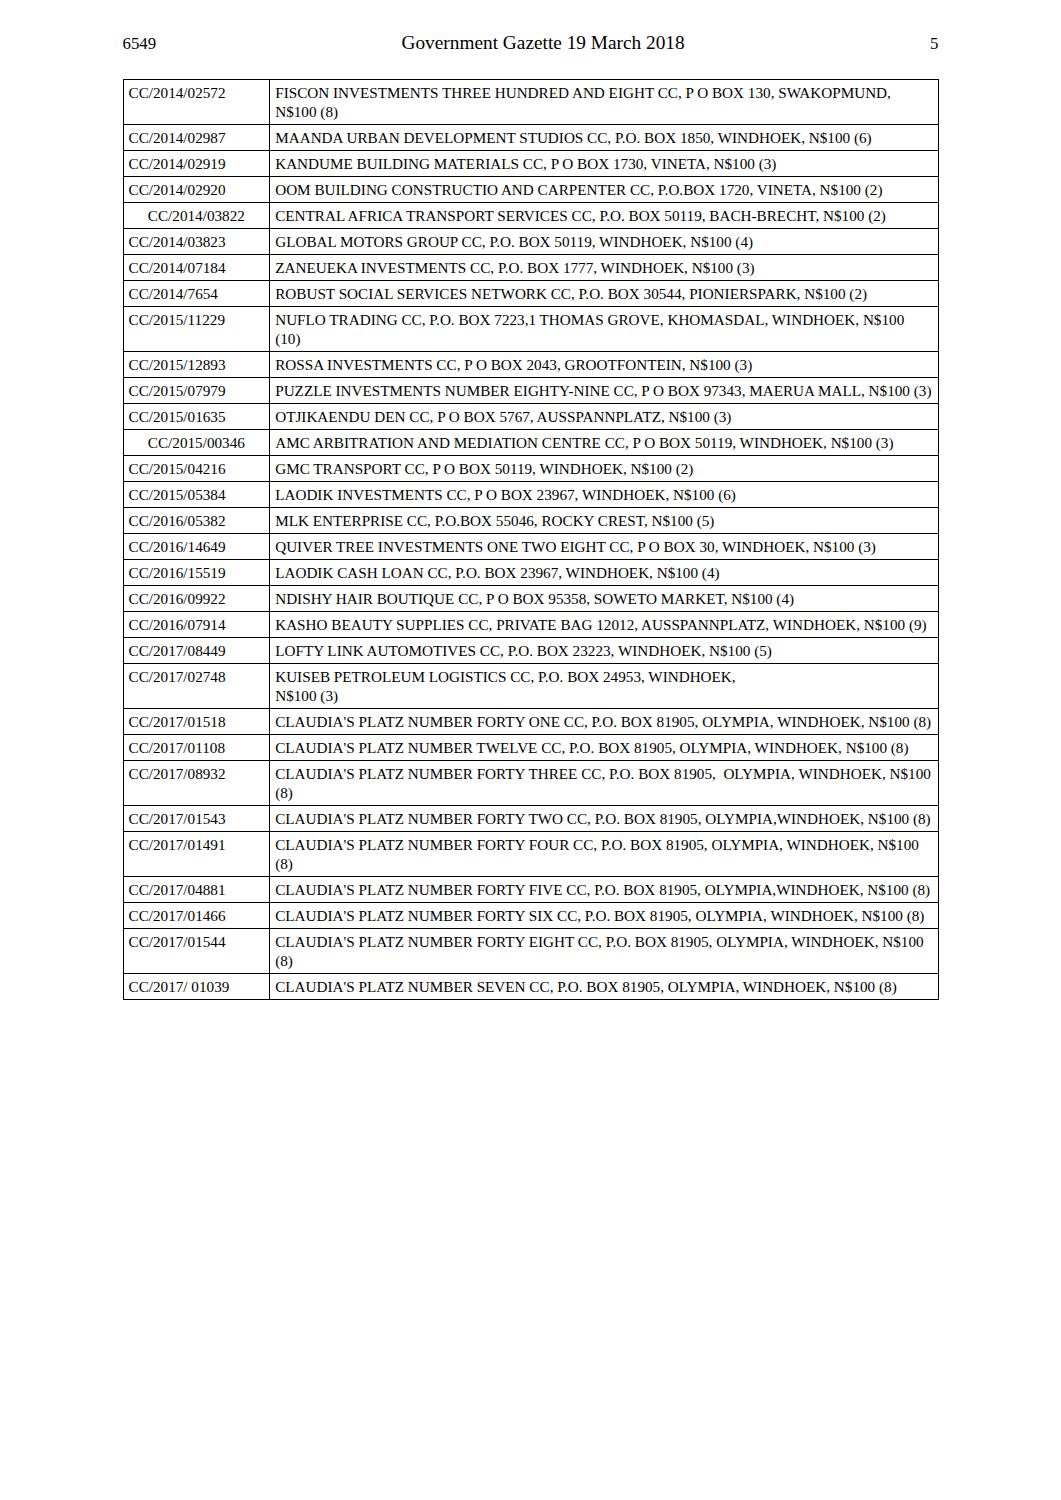6549 Government Gazette 19 March 2018 5
| CC/2014/02572 | FISCON INVESTMENTS THREE HUNDRED AND EIGHT CC, P O BOX 130, SWAKOPMUND, N$100 (8) |
| CC/2014/02987 | MAANDA URBAN DEVELOPMENT STUDIOS CC, P.O. BOX 1850, WINDHOEK, N$100 (6) |
| CC/2014/02919 | KANDUME BUILDING MATERIALS CC, P O BOX 1730, VINETA, N$100 (3) |
| CC/2014/02920 | OOM BUILDING CONSTRUCTIO AND CARPENTER CC, P.O.BOX 1720, VINETA, N$100 (2) |
| CC/2014/03822 | CENTRAL AFRICA TRANSPORT SERVICES CC, P.O. BOX 50119, BACH-BRECHT, N$100 (2) |
| CC/2014/03823 | GLOBAL MOTORS GROUP CC, P.O. BOX 50119, WINDHOEK, N$100 (4) |
| CC/2014/07184 | ZANEUEKA INVESTMENTS CC, P.O. BOX 1777, WINDHOEK, N$100 (3) |
| CC/2014/7654 | ROBUST SOCIAL SERVICES NETWORK CC, P.O. BOX 30544, PIONIERSPARK, N$100 (2) |
| CC/2015/11229 | NUFLO TRADING CC, P.O. BOX 7223,1 THOMAS GROVE, KHOMASDAL, WINDHOEK, N$100 (10) |
| CC/2015/12893 | ROSSA INVESTMENTS CC, P O BOX 2043, GROOTFONTEIN, N$100 (3) |
| CC/2015/07979 | PUZZLE INVESTMENTS NUMBER EIGHTY-NINE CC, P O BOX 97343, MAERUA MALL, N$100 (3) |
| CC/2015/01635 | OTJIKAENDU DEN CC, P O BOX 5767, AUSSPANNPLATZ, N$100 (3) |
| CC/2015/00346 | AMC ARBITRATION AND MEDIATION CENTRE CC, P O BOX 50119, WINDHOEK, N$100 (3) |
| CC/2015/04216 | GMC TRANSPORT CC, P O BOX 50119, WINDHOEK, N$100 (2) |
| CC/2015/05384 | LAODIK INVESTMENTS CC, P O BOX 23967, WINDHOEK, N$100 (6) |
| CC/2016/05382 | MLK ENTERPRISE CC, P.O.BOX 55046, ROCKY CREST, N$100 (5) |
| CC/2016/14649 | QUIVER TREE INVESTMENTS ONE TWO EIGHT CC, P O BOX 30, WINDHOEK, N$100 (3) |
| CC/2016/15519 | LAODIK CASH LOAN CC, P.O. BOX 23967, WINDHOEK, N$100 (4) |
| CC/2016/09922 | NDISHY HAIR BOUTIQUE CC, P O BOX 95358, SOWETO MARKET, N$100 (4) |
| CC/2016/07914 | KASHO BEAUTY SUPPLIES CC, PRIVATE BAG 12012, AUSSPANNPLATZ, WINDHOEK, N$100 (9) |
| CC/2017/08449 | LOFTY LINK AUTOMOTIVES CC, P.O. BOX 23223, WINDHOEK, N$100 (5) |
| CC/2017/02748 | KUISEB PETROLEUM LOGISTICS CC, P.O. BOX 24953, WINDHOEK, N$100 (3) |
| CC/2017/01518 | CLAUDIA'S PLATZ NUMBER FORTY ONE CC, P.O. BOX 81905, OLYMPIA, WINDHOEK, N$100 (8) |
| CC/2017/01108 | CLAUDIA'S PLATZ NUMBER TWELVE CC, P.O. BOX 81905, OLYMPIA, WINDHOEK, N$100 (8) |
| CC/2017/08932 | CLAUDIA'S PLATZ NUMBER FORTY THREE CC, P.O. BOX 81905, OLYMPIA, WINDHOEK, N$100 (8) |
| CC/2017/01543 | CLAUDIA'S PLATZ NUMBER FORTY TWO CC, P.O. BOX 81905, OLYMPIA,WINDHOEK, N$100 (8) |
| CC/2017/01491 | CLAUDIA'S PLATZ NUMBER FORTY FOUR CC, P.O. BOX 81905, OLYMPIA, WINDHOEK, N$100 (8) |
| CC/2017/04881 | CLAUDIA'S PLATZ NUMBER FORTY FIVE CC, P.O. BOX 81905, OLYMPIA,WINDHOEK, N$100 (8) |
| CC/2017/01466 | CLAUDIA'S PLATZ NUMBER FORTY SIX CC, P.O. BOX 81905, OLYMPIA, WINDHOEK, N$100 (8) |
| CC/2017/01544 | CLAUDIA'S PLATZ NUMBER FORTY EIGHT CC, P.O. BOX 81905, OLYMPIA, WINDHOEK, N$100 (8) |
| CC/2017/ 01039 | CLAUDIA'S PLATZ NUMBER SEVEN CC, P.O. BOX 81905, OLYMPIA, WINDHOEK, N$100 (8) |